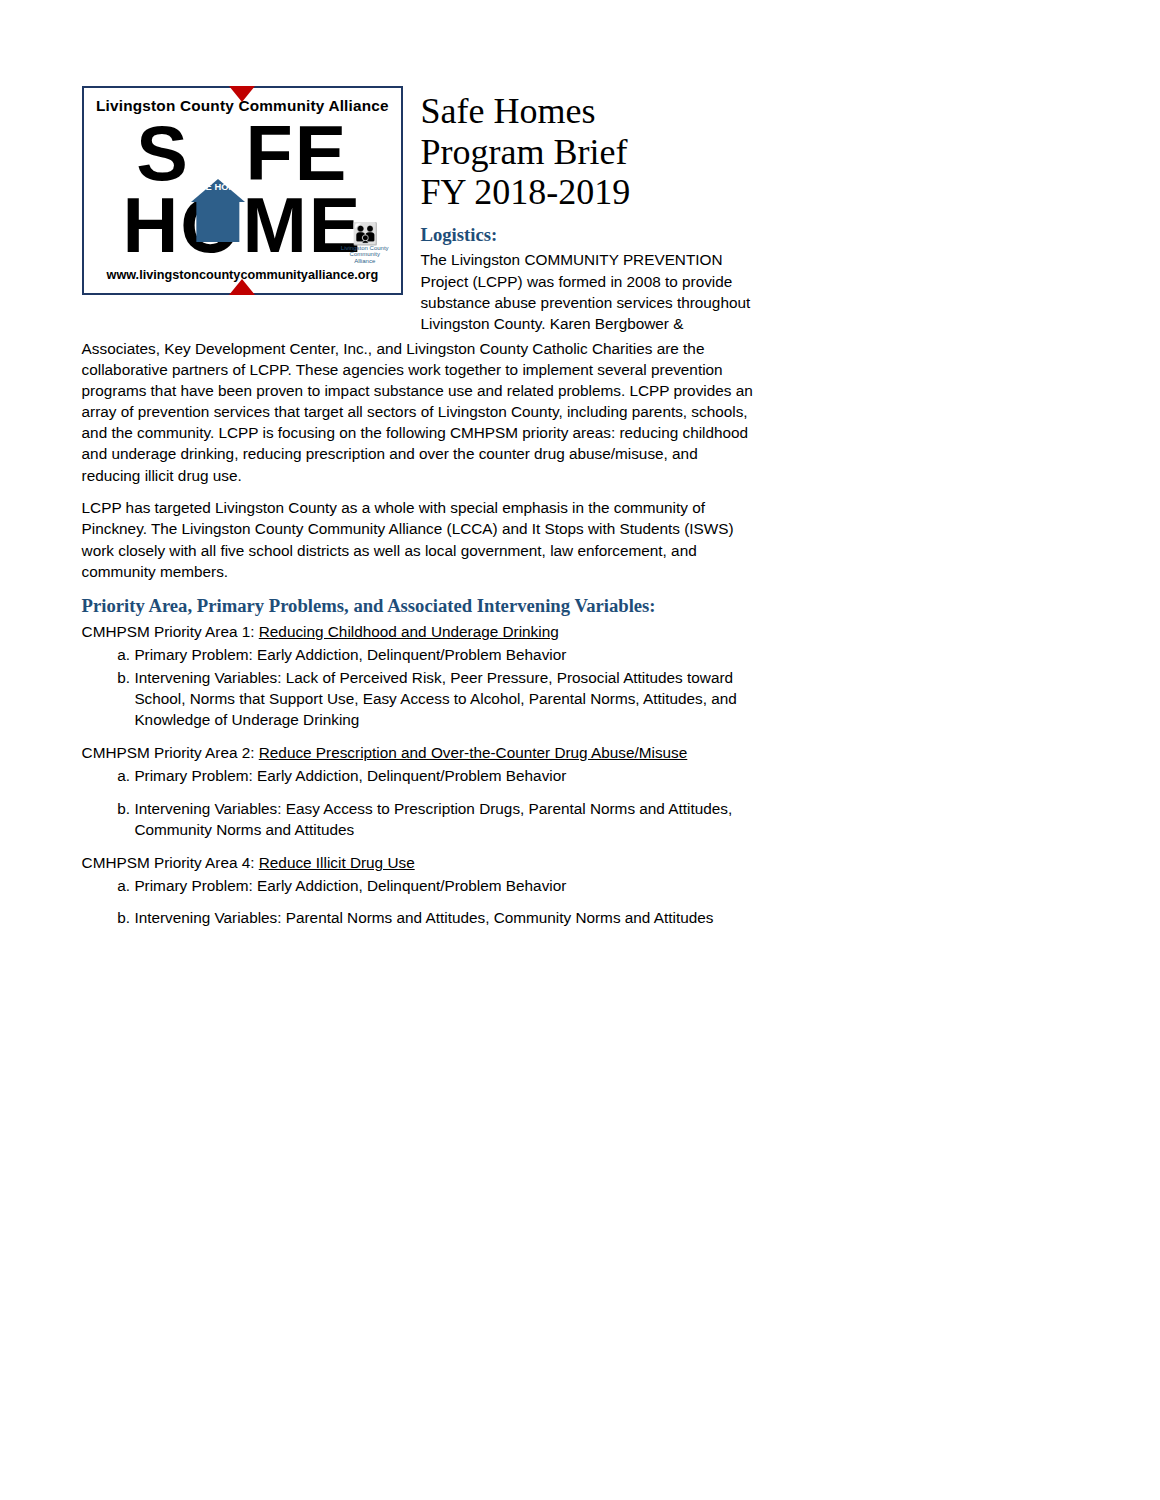Livingston County Community Alliance
S SAFE HOMESFE
HOME
www.livingstoncountycommunityalliance.org
👪
Livingston County
Community Alliance
Safe Homes
Program Brief
FY 2018-2019
Logistics:
The Livingston COMMUNITY PREVENTION Project (LCPP) was formed in 2008 to provide substance abuse prevention services throughout Livingston County. Karen Bergbower &
Associates, Key Development Center, Inc., and Livingston County Catholic Charities are the collaborative partners of LCPP. These agencies work together to implement several prevention programs that have been proven to impact substance use and related problems. LCPP provides an array of prevention services that target all sectors of Livingston County, including parents, schools, and the community. LCPP is focusing on the following CMHPSM priority areas: reducing childhood and underage drinking, reducing prescription and over the counter drug abuse/misuse, and reducing illicit drug use.
LCPP has targeted Livingston County as a whole with special emphasis in the community of Pinckney. The Livingston County Community Alliance (LCCA) and It Stops with Students (ISWS) work closely with all five school districts as well as local government, law enforcement, and community members.
Priority Area, Primary Problems, and Associated Intervening Variables:
CMHPSM Priority Area 1: Reducing Childhood and Underage Drinking
Primary Problem: Early Addiction, Delinquent/Problem Behavior
Intervening Variables: Lack of Perceived Risk, Peer Pressure, Prosocial Attitudes toward School, Norms that Support Use, Easy Access to Alcohol, Parental Norms, Attitudes, and Knowledge of Underage Drinking
CMHPSM Priority Area 2: Reduce Prescription and Over-the-Counter Drug Abuse/Misuse
Primary Problem: Early Addiction, Delinquent/Problem Behavior
Intervening Variables: Easy Access to Prescription Drugs, Parental Norms and Attitudes, Community Norms and Attitudes
CMHPSM Priority Area 4: Reduce Illicit Drug Use
Primary Problem: Early Addiction, Delinquent/Problem Behavior
Intervening Variables: Parental Norms and Attitudes, Community Norms and Attitudes